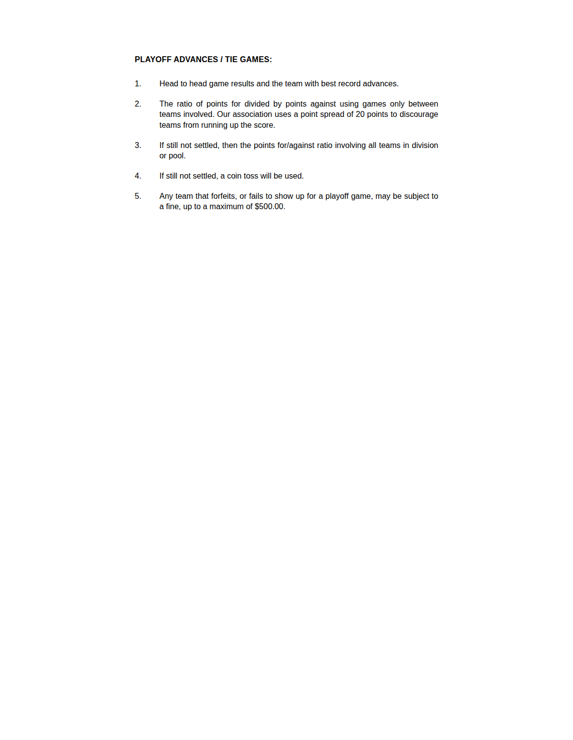PLAYOFF ADVANCES / TIE GAMES:
1. Head to head game results and the team with best record advances.
2. The ratio of points for divided by points against using games only between teams involved. Our association uses a point spread of 20 points to discourage teams from running up the score.
3. If still not settled, then the points for/against ratio involving all teams in division or pool.
4. If still not settled, a coin toss will be used.
5. Any team that forfeits, or fails to show up for a playoff game, may be subject to a fine, up to a maximum of $500.00.